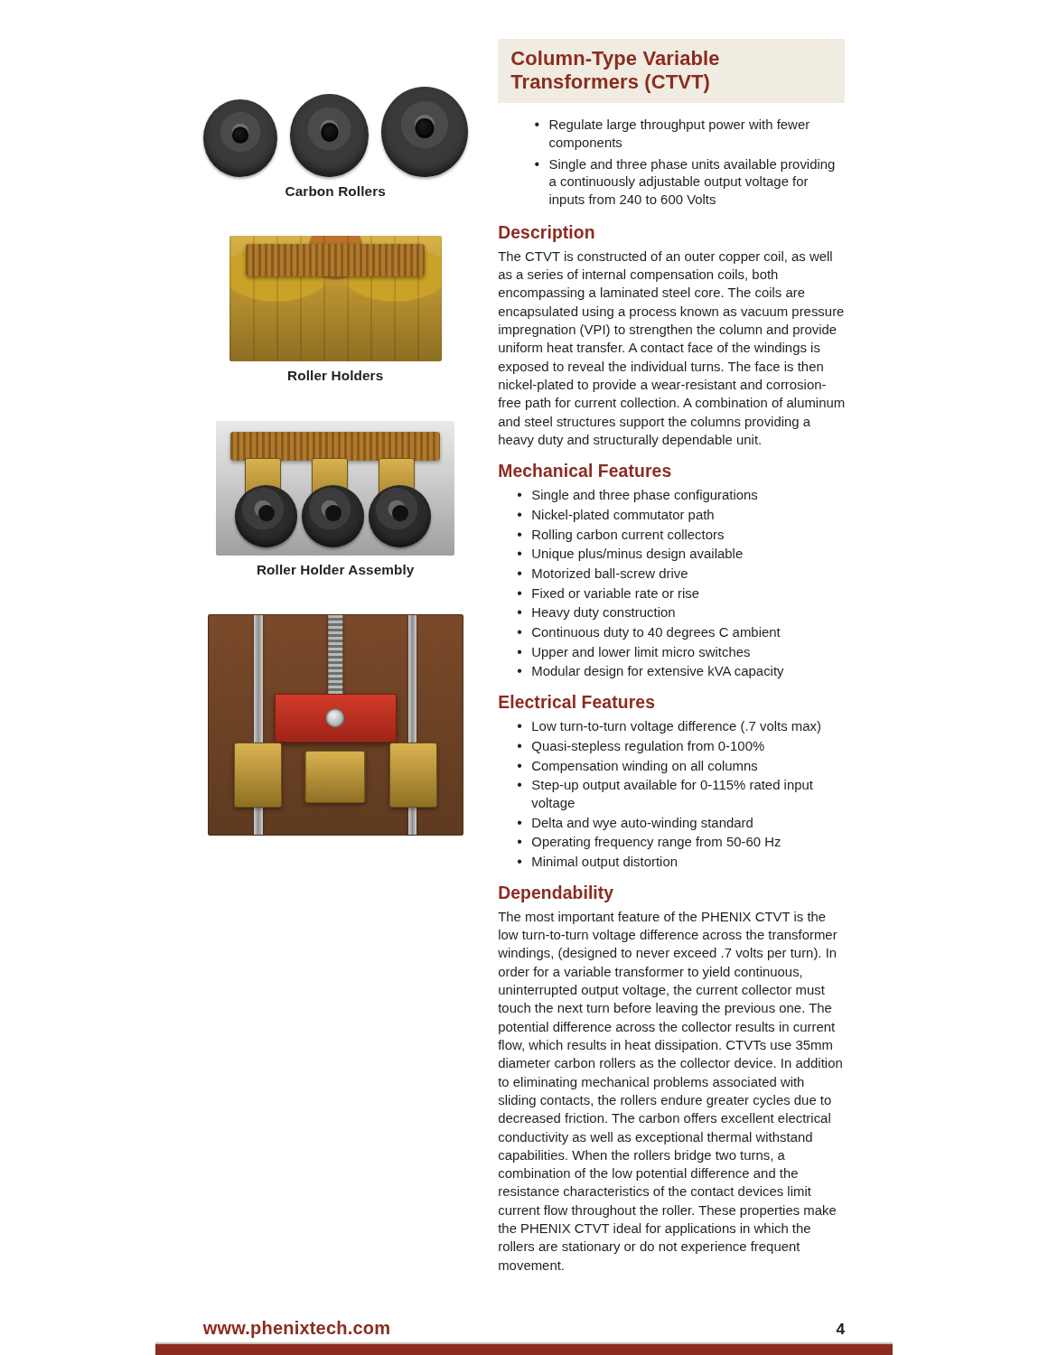Carbon Rollers
Roller Holders
Roller Holder Assembly
Column-Type Variable Transformers (CTVT)
Regulate large throughput power with fewer components
Single and three phase units available providing a continuously adjustable output voltage for inputs from 240 to 600 Volts
Description
The CTVT is constructed of an outer copper coil, as well as a series of internal compensation coils, both encompassing a laminated steel core. The coils are encapsulated using a process known as vacuum pressure impregnation (VPI) to strengthen the column and provide uniform heat transfer. A contact face of the windings is exposed to reveal the individual turns. The face is then nickel-plated to provide a wear-resistant and corrosion-free path for current collection. A combination of aluminum and steel structures support the columns providing a heavy duty and structurally dependable unit.
Mechanical Features
Single and three phase configurations
Nickel-plated commutator path
Rolling carbon current collectors
Unique plus/minus design available
Motorized ball-screw drive
Fixed or variable rate or rise
Heavy duty construction
Continuous duty to 40 degrees C ambient
Upper and lower limit micro switches
Modular design for extensive kVA capacity
Electrical Features
Low turn-to-turn voltage difference (.7 volts max)
Quasi-stepless regulation from 0-100%
Compensation winding on all columns
Step-up output available for 0-115% rated input voltage
Delta and wye auto-winding standard
Operating frequency range from 50-60 Hz
Minimal output distortion
Dependability
The most important feature of the PHENIX CTVT is the low turn-to-turn voltage difference across the transformer windings, (designed to never exceed .7 volts per turn). In order for a variable transformer to yield continuous, uninterrupted output voltage, the current collector must touch the next turn before leaving the previous one. The potential difference across the collector results in current flow, which results in heat dissipation. CTVTs use 35mm diameter carbon rollers as the collector device. In addition to eliminating mechanical problems associated with sliding contacts, the rollers endure greater cycles due to decreased friction. The carbon offers excellent electrical conductivity as well as exceptional thermal withstand capabilities. When the rollers bridge two turns, a combination of the low potential difference and the resistance characteristics of the contact devices limit current flow throughout the roller. These properties make the PHENIX CTVT ideal for applications in which the rollers are stationary or do not experience frequent movement.
www.phenixtech.com
4